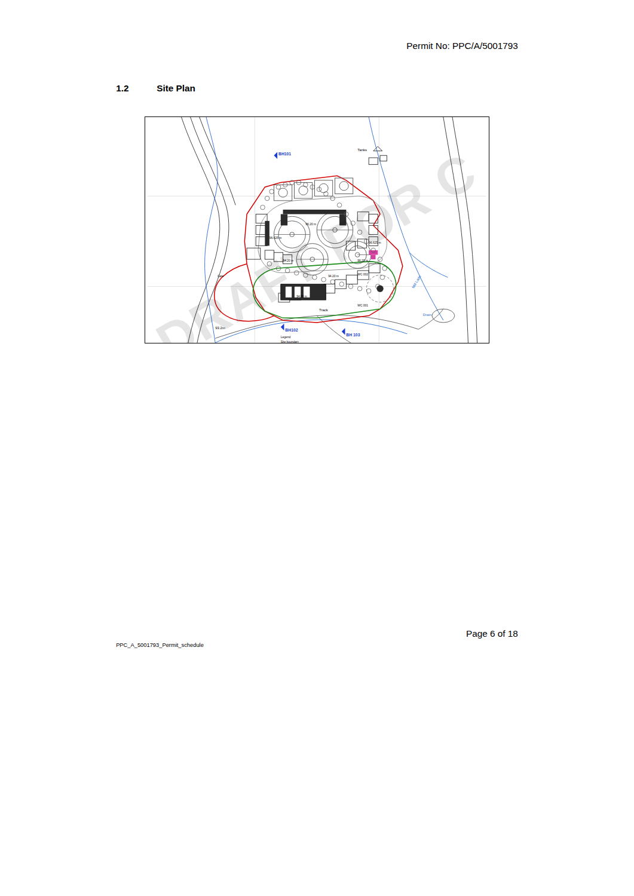Permit No: PPC/A/5001793
1.2 Site Plan
BH101 BH102 BH 103 Tanks Track 93.2m Mill Lade Drain Gate 96.625 m 96.20 m 94.20 m 94.20 m 96.20 m 96.625 m 94.00 m WC 001 WC 002 Legend Site boundary
DRAFT FOR C
PPC_A_5001793_Permit_schedule
Page 6 of 18